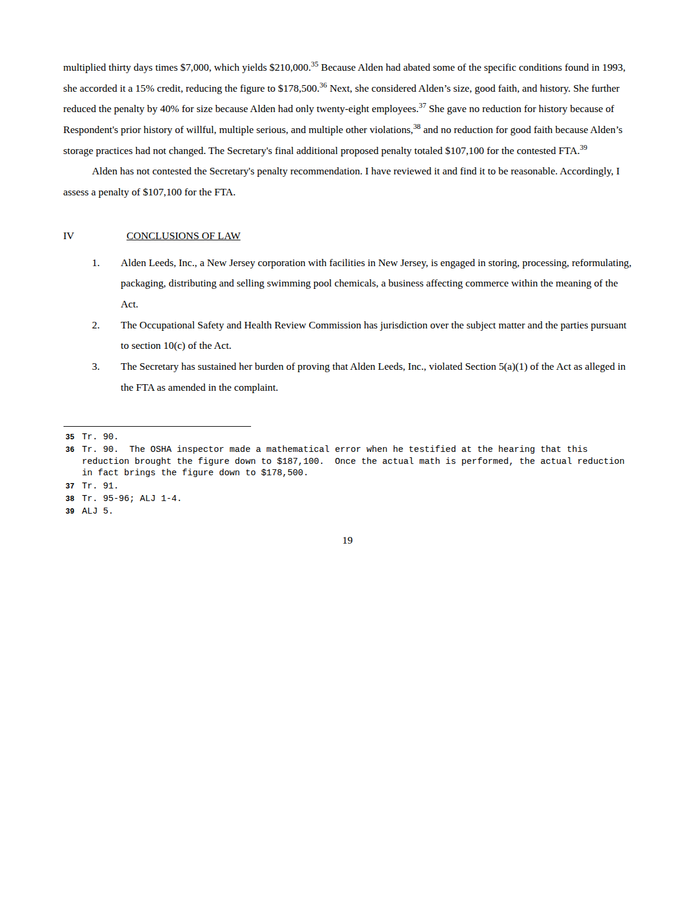multiplied thirty days times $7,000, which yields $210,000.35 Because Alden had abated some of the specific conditions found in 1993, she accorded it a 15% credit, reducing the figure to $178,500.36 Next, she considered Alden’s size, good faith, and history. She further reduced the penalty by 40% for size because Alden had only twenty-eight employees.37 She gave no reduction for history because of Respondent's prior history of willful, multiple serious, and multiple other violations,38 and no reduction for good faith because Alden’s storage practices had not changed. The Secretary's final additional proposed penalty totaled $107,100 for the contested FTA.39
Alden has not contested the Secretary's penalty recommendation. I have reviewed it and find it to be reasonable. Accordingly, I assess a penalty of $107,100 for the FTA.
IV CONCLUSIONS OF LAW
1. Alden Leeds, Inc., a New Jersey corporation with facilities in New Jersey, is engaged in storing, processing, reformulating, packaging, distributing and selling swimming pool chemicals, a business affecting commerce within the meaning of the Act.
2. The Occupational Safety and Health Review Commission has jurisdiction over the subject matter and the parties pursuant to section 10(c) of the Act.
3. The Secretary has sustained her burden of proving that Alden Leeds, Inc., violated Section 5(a)(1) of the Act as alleged in the FTA as amended in the complaint.
35 Tr. 90.
36 Tr. 90. The OSHA inspector made a mathematical error when he testified at the hearing that this reduction brought the figure down to $187,100. Once the actual math is performed, the actual reduction in fact brings the figure down to $178,500.
37 Tr. 91.
38 Tr. 95-96; ALJ 1-4.
39 ALJ 5.
19